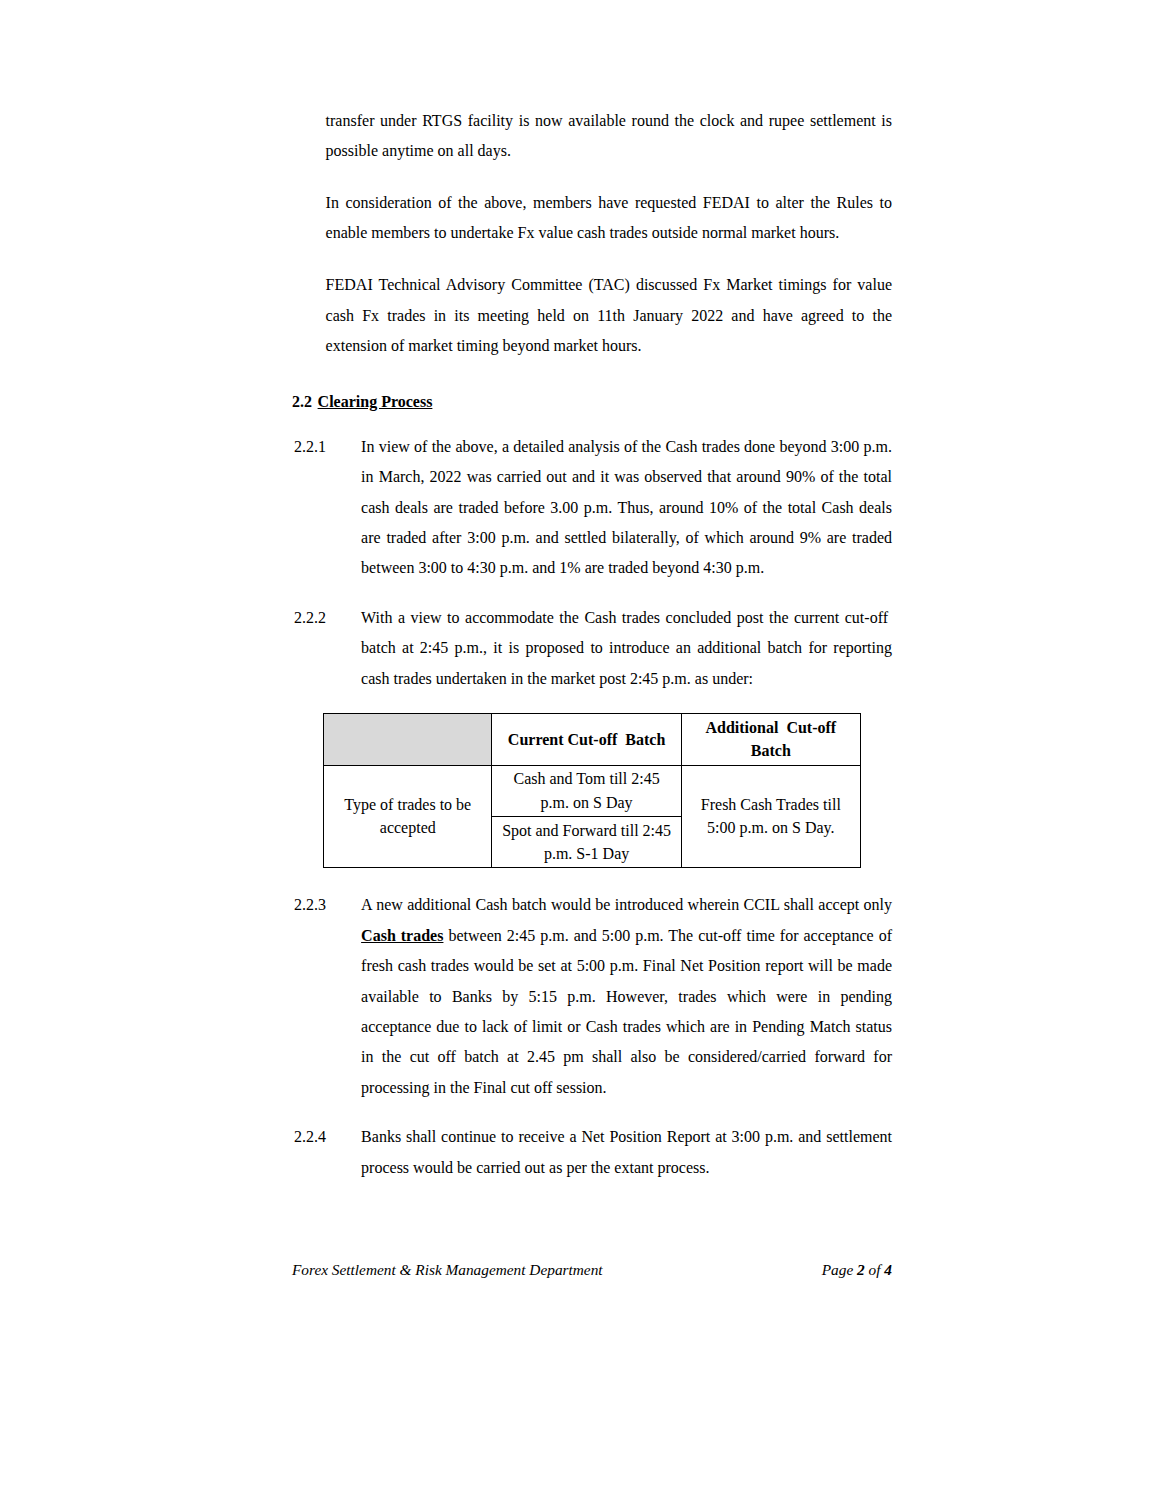transfer under RTGS facility is now available round the clock and rupee settlement is possible anytime on all days.
In consideration of the above, members have requested FEDAI to alter the Rules to enable members to undertake Fx value cash trades outside normal market hours.
FEDAI Technical Advisory Committee (TAC) discussed Fx Market timings for value cash Fx trades in its meeting held on 11th January 2022 and have agreed to the extension of market timing beyond market hours.
2.2 Clearing Process
2.2.1
In view of the above, a detailed analysis of the Cash trades done beyond 3:00 p.m. in March, 2022 was carried out and it was observed that around 90% of the total cash deals are traded before 3.00 p.m. Thus, around 10% of the total Cash deals are traded after 3:00 p.m. and settled bilaterally, of which around 9% are traded between 3:00 to 4:30 p.m. and 1% are traded beyond 4:30 p.m.
2.2.2
With a view to accommodate the Cash trades concluded post the current cut-off batch at 2:45 p.m., it is proposed to introduce an additional batch for reporting cash trades undertaken in the market post 2:45 p.m. as under:
| | Current Cut-off Batch | Additional Cut-off Batch |
| --- | --- | --- |
| Type of trades to be accepted | Cash and Tom till 2:45 p.m. on S Day | Fresh Cash Trades till 5:00 p.m. on S Day. |
| Spot and Forward till 2:45 p.m. S-1 Day |
2.2.3
A new additional Cash batch would be introduced wherein CCIL shall accept only Cash trades between 2:45 p.m. and 5:00 p.m. The cut-off time for acceptance of fresh cash trades would be set at 5:00 p.m. Final Net Position report will be made available to Banks by 5:15 p.m. However, trades which were in pending acceptance due to lack of limit or Cash trades which are in Pending Match status in the cut off batch at 2.45 pm shall also be considered/carried forward for processing in the Final cut off session.
2.2.4
Banks shall continue to receive a Net Position Report at 3:00 p.m. and settlement process would be carried out as per the extant process.
Forex Settlement & Risk Management Department
Page 2 of 4